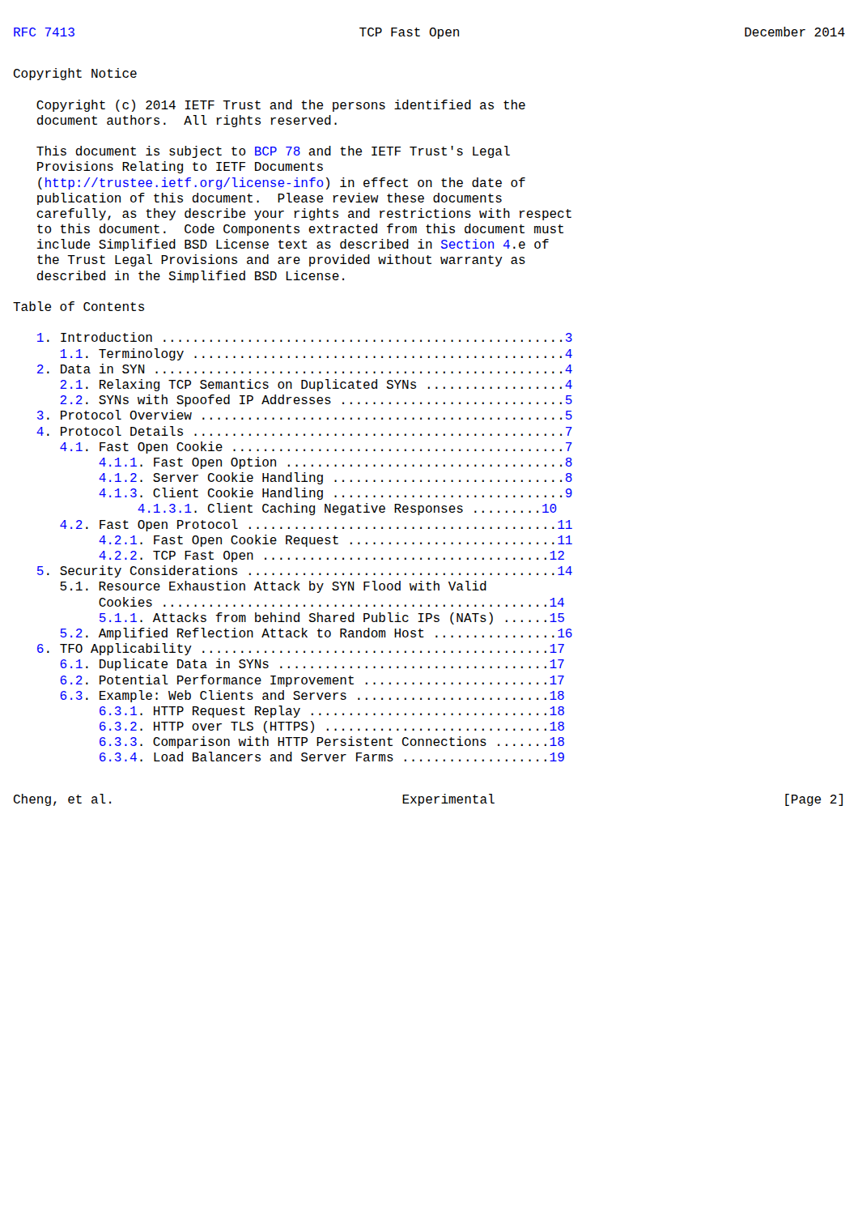RFC 7413 TCP Fast Open December 2014
Copyright Notice

   Copyright (c) 2014 IETF Trust and the persons identified as the
   document authors.  All rights reserved.

   This document is subject to BCP 78 and the IETF Trust's Legal
   Provisions Relating to IETF Documents
   (http://trustee.ietf.org/license-info) in effect on the date of
   publication of this document.  Please review these documents
   carefully, as they describe your rights and restrictions with respect
   to this document.  Code Components extracted from this document must
   include Simplified BSD License text as described in Section 4.e of
   the Trust Legal Provisions and are provided without warranty as
   described in the Simplified BSD License.

Table of Contents

   1. Introduction ....................................................3
      1.1. Terminology ................................................4
   2. Data in SYN .....................................................4
      2.1. Relaxing TCP Semantics on Duplicated SYNs ..................4
      2.2. SYNs with Spoofed IP Addresses .............................5
   3. Protocol Overview ...............................................5
   4. Protocol Details ................................................7
      4.1. Fast Open Cookie ...........................................7
           4.1.1. Fast Open Option ....................................8
           4.1.2. Server Cookie Handling ..............................8
           4.1.3. Client Cookie Handling ..............................9
                4.1.3.1. Client Caching Negative Responses .........10
      4.2. Fast Open Protocol ........................................11
           4.2.1. Fast Open Cookie Request ...........................11
           4.2.2. TCP Fast Open .....................................12
   5. Security Considerations ........................................14
      5.1. Resource Exhaustion Attack by SYN Flood with Valid
           Cookies ..................................................14
           5.1.1. Attacks from behind Shared Public IPs (NATs) ......15
      5.2. Amplified Reflection Attack to Random Host ................16
   6. TFO Applicability .............................................17
      6.1. Duplicate Data in SYNs ...................................17
      6.2. Potential Performance Improvement ........................17
      6.3. Example: Web Clients and Servers .........................18
           6.3.1. HTTP Request Replay ...............................18
           6.3.2. HTTP over TLS (HTTPS) .............................18
           6.3.3. Comparison with HTTP Persistent Connections .......18
           6.3.4. Load Balancers and Server Farms ...................19
Cheng, et al. Experimental [Page 2]